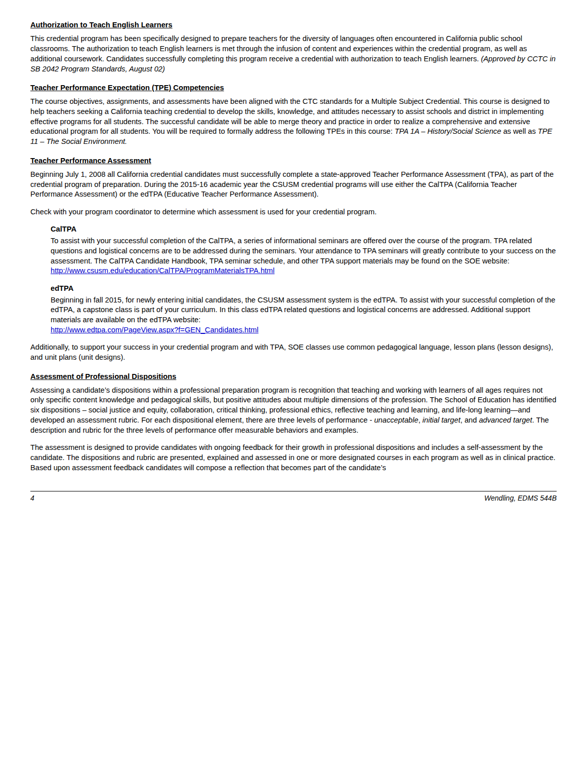Authorization to Teach English Learners
This credential program has been specifically designed to prepare teachers for the diversity of languages often encountered in California public school classrooms. The authorization to teach English learners is met through the infusion of content and experiences within the credential program, as well as additional coursework. Candidates successfully completing this program receive a credential with authorization to teach English learners. (Approved by CCTC in SB 2042 Program Standards, August 02)
Teacher Performance Expectation (TPE) Competencies
The course objectives, assignments, and assessments have been aligned with the CTC standards for a Multiple Subject Credential. This course is designed to help teachers seeking a California teaching credential to develop the skills, knowledge, and attitudes necessary to assist schools and district in implementing effective programs for all students. The successful candidate will be able to merge theory and practice in order to realize a comprehensive and extensive educational program for all students. You will be required to formally address the following TPEs in this course: TPA 1A – History/Social Science as well as TPE 11 – The Social Environment.
Teacher Performance Assessment
Beginning July 1, 2008 all California credential candidates must successfully complete a state-approved Teacher Performance Assessment (TPA), as part of the credential program of preparation. During the 2015-16 academic year the CSUSM credential programs will use either the CalTPA (California Teacher Performance Assessment) or the edTPA (Educative Teacher Performance Assessment).
Check with your program coordinator to determine which assessment is used for your credential program.
CalTPA
To assist with your successful completion of the CalTPA, a series of informational seminars are offered over the course of the program. TPA related questions and logistical concerns are to be addressed during the seminars. Your attendance to TPA seminars will greatly contribute to your success on the assessment. The CalTPA Candidate Handbook, TPA seminar schedule, and other TPA support materials may be found on the SOE website:
http://www.csusm.edu/education/CalTPA/ProgramMaterialsTPA.html
edTPA
Beginning in fall 2015, for newly entering initial candidates, the CSUSM assessment system is the edTPA. To assist with your successful completion of the edTPA, a capstone class is part of your curriculum. In this class edTPA related questions and logistical concerns are addressed. Additional support materials are available on the edTPA website:
http://www.edtpa.com/PageView.aspx?f=GEN_Candidates.html
Additionally, to support your success in your credential program and with TPA, SOE classes use common pedagogical language, lesson plans (lesson designs), and unit plans (unit designs).
Assessment of Professional Dispositions
Assessing a candidate’s dispositions within a professional preparation program is recognition that teaching and working with learners of all ages requires not only specific content knowledge and pedagogical skills, but positive attitudes about multiple dimensions of the profession. The School of Education has identified six dispositions – social justice and equity, collaboration, critical thinking, professional ethics, reflective teaching and learning, and life-long learning—and developed an assessment rubric. For each dispositional element, there are three levels of performance - unacceptable, initial target, and advanced target. The description and rubric for the three levels of performance offer measurable behaviors and examples.
The assessment is designed to provide candidates with ongoing feedback for their growth in professional dispositions and includes a self-assessment by the candidate. The dispositions and rubric are presented, explained and assessed in one or more designated courses in each program as well as in clinical practice. Based upon assessment feedback candidates will compose a reflection that becomes part of the candidate’s
4 Wendling, EDMS 544B